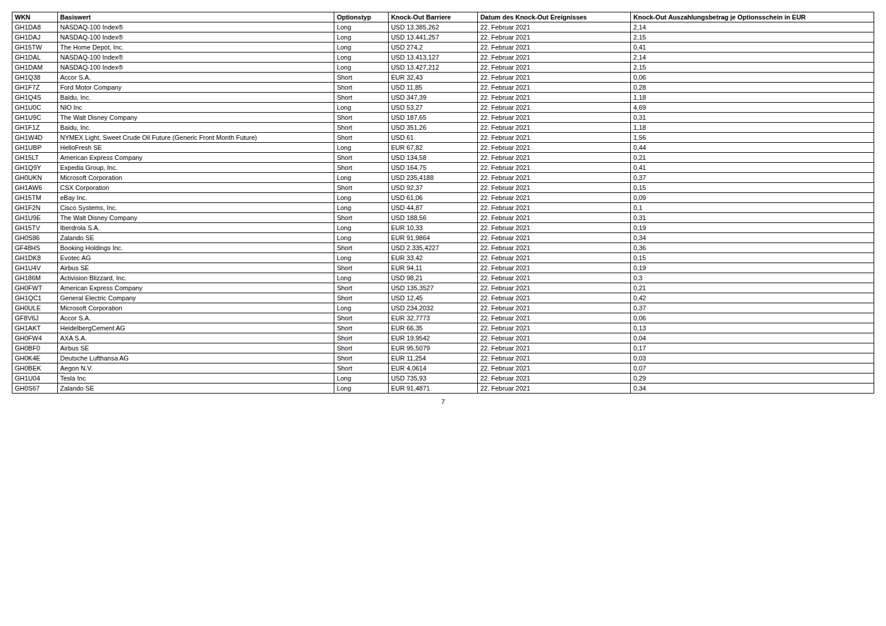| WKN | Basiswert | Optionstyp | Knock-Out Barriere | Datum des Knock-Out Ereignisses | Knock-Out Auszahlungsbetrag je Optionsschein in EUR |
| --- | --- | --- | --- | --- | --- |
| GH1DA8 | NASDAQ-100 Index® | Long | USD 13.385,262 | 22. Februar 2021 | 2,14 |
| GH1DAJ | NASDAQ-100 Index® | Long | USD 13.441,257 | 22. Februar 2021 | 2,15 |
| GH15TW | The Home Depot, Inc. | Long | USD 274,2 | 22. Februar 2021 | 0,41 |
| GH1DAL | NASDAQ-100 Index® | Long | USD 13.413,127 | 22. Februar 2021 | 2,14 |
| GH1DAM | NASDAQ-100 Index® | Long | USD 13.427,212 | 22. Februar 2021 | 2,15 |
| GH1Q38 | Accor S.A. | Short | EUR 32,43 | 22. Februar 2021 | 0,06 |
| GH1F7Z | Ford Motor Company | Short | USD 11,85 | 22. Februar 2021 | 0,28 |
| GH1Q4S | Baidu, Inc. | Short | USD 347,39 | 22. Februar 2021 | 1,18 |
| GH1U0C | NIO Inc | Long | USD 53,27 | 22. Februar 2021 | 4,69 |
| GH1U9C | The Walt Disney Company | Short | USD 187,65 | 22. Februar 2021 | 0,31 |
| GH1F1Z | Baidu, Inc. | Short | USD 351,26 | 22. Februar 2021 | 1,18 |
| GH1W4D | NYMEX Light, Sweet Crude Oil Future (Generic Front Month Future) | Short | USD 61 | 22. Februar 2021 | 1,56 |
| GH1UBP | HelloFresh SE | Long | EUR 67,82 | 22. Februar 2021 | 0,44 |
| GH15LT | American Express Company | Short | USD 134,58 | 22. Februar 2021 | 0,21 |
| GH1Q9Y | Expedia Group, Inc. | Short | USD 164,75 | 22. Februar 2021 | 0,41 |
| GH0UKN | Microsoft Corporation | Long | USD 235,4188 | 22. Februar 2021 | 0,37 |
| GH1AW6 | CSX Corporation | Short | USD 92,37 | 22. Februar 2021 | 0,15 |
| GH15TM | eBay Inc. | Long | USD 61,06 | 22. Februar 2021 | 0,09 |
| GH1F2N | Cisco Systems, Inc. | Long | USD 44,87 | 22. Februar 2021 | 0,1 |
| GH1U9E | The Walt Disney Company | Short | USD 188,56 | 22. Februar 2021 | 0,31 |
| GH15TV | Iberdrola S.A. | Long | EUR 10,33 | 22. Februar 2021 | 0,19 |
| GH0S86 | Zalando SE | Long | EUR 91,9864 | 22. Februar 2021 | 0,34 |
| GF48HS | Booking Holdings Inc. | Short | USD 2.335,4227 | 22. Februar 2021 | 0,36 |
| GH1DK8 | Evotec AG | Long | EUR 33,42 | 22. Februar 2021 | 0,15 |
| GH1U4V | Airbus SE | Short | EUR 94,11 | 22. Februar 2021 | 0,19 |
| GH186M | Activision Blizzard, Inc. | Long | USD 98,21 | 22. Februar 2021 | 0,3 |
| GH0FWT | American Express Company | Short | USD 135,3527 | 22. Februar 2021 | 0,21 |
| GH1QC1 | General Electric Company | Short | USD 12,45 | 22. Februar 2021 | 0,42 |
| GH0ULE | Microsoft Corporation | Long | USD 234,2032 | 22. Februar 2021 | 0,37 |
| GF8V6J | Accor S.A. | Short | EUR 32,7773 | 22. Februar 2021 | 0,06 |
| GH1AKT | HeidelbergCement AG | Short | EUR 66,35 | 22. Februar 2021 | 0,13 |
| GH0FW4 | AXA S.A. | Short | EUR 19,9542 | 22. Februar 2021 | 0,04 |
| GH0BF0 | Airbus SE | Short | EUR 95,5079 | 22. Februar 2021 | 0,17 |
| GH0K4E | Deutsche Lufthansa AG | Short | EUR 11,254 | 22. Februar 2021 | 0,03 |
| GH0BEK | Aegon N.V. | Short | EUR 4,0614 | 22. Februar 2021 | 0,07 |
| GH1U04 | Tesla Inc | Long | USD 735,93 | 22. Februar 2021 | 0,29 |
| GH0S67 | Zalando SE | Long | EUR 91,4871 | 22. Februar 2021 | 0,34 |
7